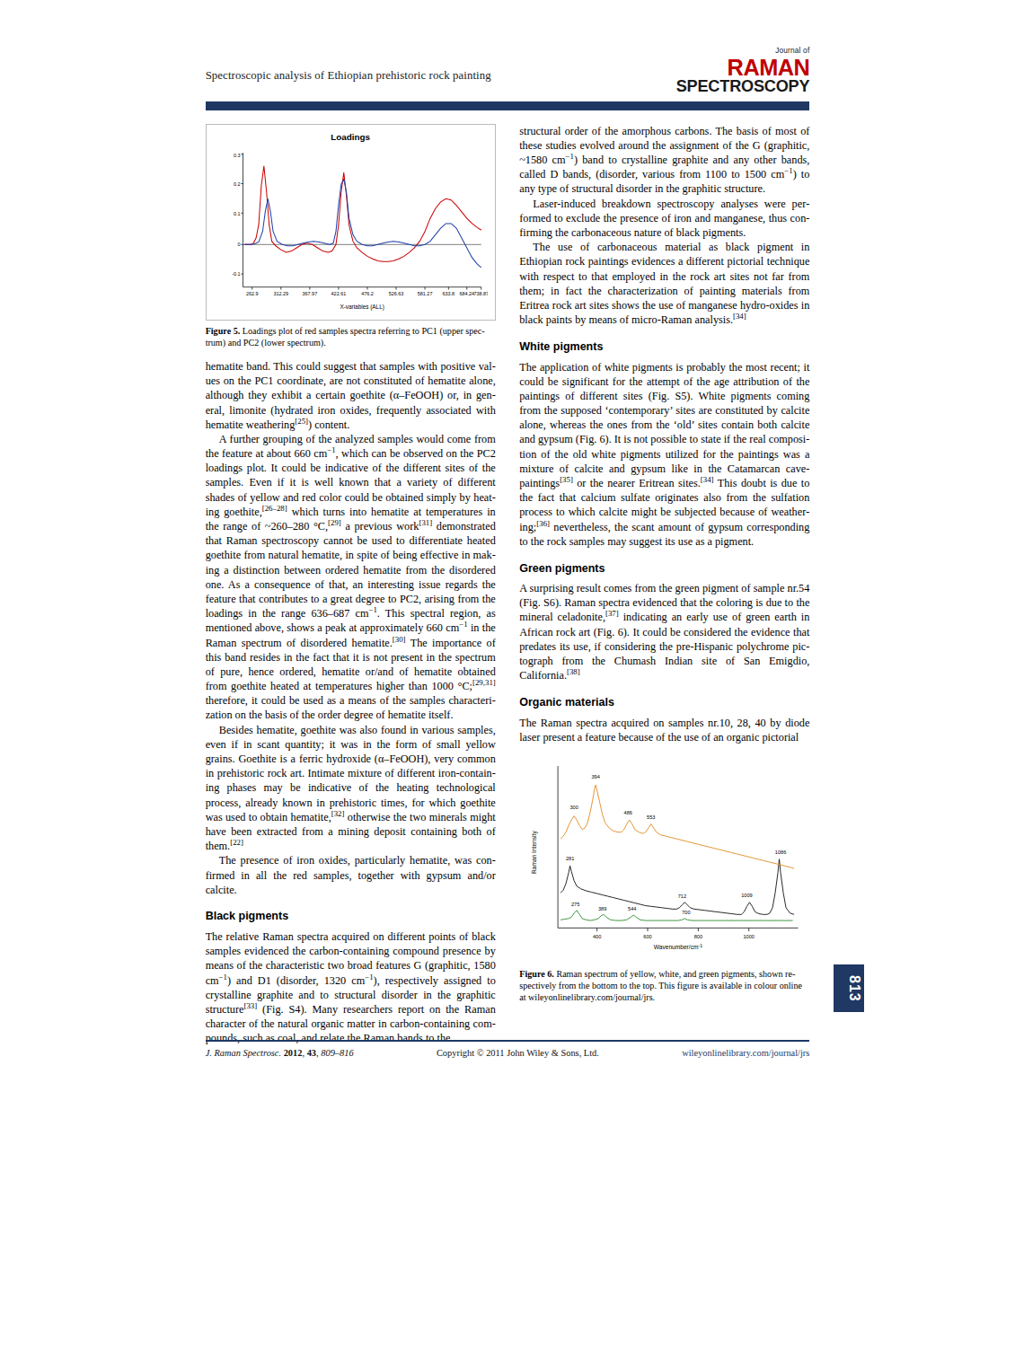Spectroscopic analysis of Ethiopian prehistoric rock painting
Journal of
RAMAN
SPECTROSCOPY
Loadings
0.3 0.2 0.1 0 -0.1 262.9 312.29 367.97 422.61 476.2 526.63 581.27 633.8 684.24 738.87 X-variables (ALL)
Figure 5. Loadings plot of red samples spectra referring to PC1 (upper spectrum) and PC2 (lower spectrum).
hematite band. This could suggest that samples with positive values on the PC1 coordinate, are not constituted of hematite alone, although they exhibit a certain goethite (α–FeOOH) or, in general, limonite (hydrated iron oxides, frequently associated with hematite weathering[25]) content.
A further grouping of the analyzed samples would come from the feature at about 660 cm−1, which can be observed on the PC2 loadings plot. It could be indicative of the different sites of the samples. Even if it is well known that a variety of different shades of yellow and red color could be obtained simply by heating goethite,[26–28] which turns into hematite at temperatures in the range of ~260–280 °C,[29] a previous work[31] demonstrated that Raman spectroscopy cannot be used to differentiate heated goethite from natural hematite, in spite of being effective in making a distinction between ordered hematite from the disordered one. As a consequence of that, an interesting issue regards the feature that contributes to a great degree to PC2, arising from the loadings in the range 636–687 cm−1. This spectral region, as mentioned above, shows a peak at approximately 660 cm−1 in the Raman spectrum of disordered hematite.[30] The importance of this band resides in the fact that it is not present in the spectrum of pure, hence ordered, hematite or/and of hematite obtained from goethite heated at temperatures higher than 1000 °C;[29,31] therefore, it could be used as a means of the samples characterization on the basis of the order degree of hematite itself.
Besides hematite, goethite was also found in various samples, even if in scant quantity; it was in the form of small yellow grains. Goethite is a ferric hydroxide (α–FeOOH), very common in prehistoric rock art. Intimate mixture of different iron-containing phases may be indicative of the heating technological process, already known in prehistoric times, for which goethite was used to obtain hematite,[32] otherwise the two minerals might have been extracted from a mining deposit containing both of them.[22]
The presence of iron oxides, particularly hematite, was confirmed in all the red samples, together with gypsum and/or calcite.
Black pigments
The relative Raman spectra acquired on different points of black samples evidenced the carbon-containing compound presence by means of the characteristic two broad features G (graphitic, 1580 cm−1) and D1 (disorder, 1320 cm−1), respectively assigned to crystalline graphite and to structural disorder in the graphitic structure[33] (Fig. S4). Many researchers report on the Raman character of the natural organic matter in carbon-containing compounds, such as coal, and relate the Raman bands to the
structural order of the amorphous carbons. The basis of most of these studies evolved around the assignment of the G (graphitic, ~1580 cm−1) band to crystalline graphite and any other bands, called D bands, (disorder, various from 1100 to 1500 cm−1) to any type of structural disorder in the graphitic structure.
Laser-induced breakdown spectroscopy analyses were performed to exclude the presence of iron and manganese, thus confirming the carbonaceous nature of black pigments.
The use of carbonaceous material as black pigment in Ethiopian rock paintings evidences a different pictorial technique with respect to that employed in the rock art sites not far from them; in fact the characterization of painting materials from Eritrea rock art sites shows the use of manganese hydro-oxides in black paints by means of micro-Raman analysis.[34]
White pigments
The application of white pigments is probably the most recent; it could be significant for the attempt of the age attribution of the paintings of different sites (Fig. S5). White pigments coming from the supposed ‘contemporary’ sites are constituted by calcite alone, whereas the ones from the ‘old’ sites contain both calcite and gypsum (Fig. 6). It is not possible to state if the real composition of the old white pigments utilized for the paintings was a mixture of calcite and gypsum like in the Catamarcan cave-paintings[35] or the nearer Eritrean sites.[34] This doubt is due to the fact that calcium sulfate originates also from the sulfation process to which calcite might be subjected because of weathering;[36] nevertheless, the scant amount of gypsum corresponding to the rock samples may suggest its use as a pigment.
Green pigments
A surprising result comes from the green pigment of sample nr.54 (Fig. S6). Raman spectra evidenced that the coloring is due to the mineral celadonite,[37] indicating an early use of green earth in African rock art (Fig. 6). It could be considered the evidence that predates its use, if considering the pre-Hispanic polychrome pictograph from the Chumash Indian site of San Emigdio, California.[38]
Organic materials
The Raman spectra acquired on samples nr.10, 28, 40 by diode laser present a feature because of the use of an organic pictorial
400 600 800 1000 Wavenumber/cm-1 Raman Intensity 275 389 544 700 281 712 1009 1086 300 394 486 553
Figure 6. Raman spectrum of yellow, white, and green pigments, shown respectively from the bottom to the top. This figure is available in colour online at wileyonlinelibrary.com/journal/jrs.
813
J. Raman Spectrosc. 2012, 43, 809–816
Copyright © 2011 John Wiley & Sons, Ltd.
wileyonlinelibrary.com/journal/jrs